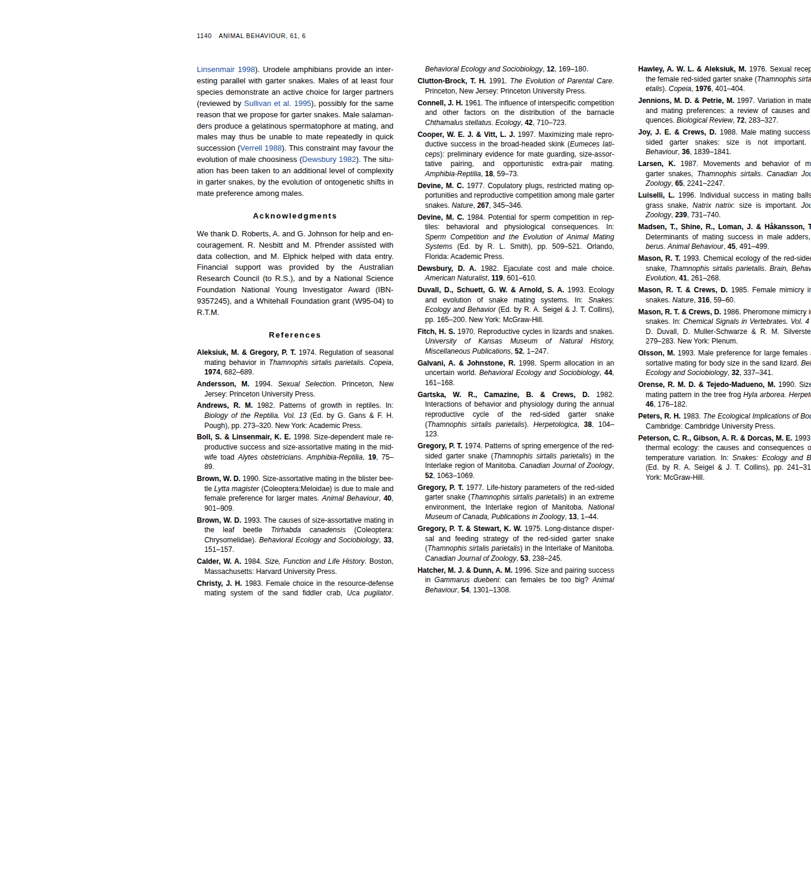1140 ANIMAL BEHAVIOUR, 61, 6
Linsenmair 1998). Urodele amphibians provide an interesting parallel with garter snakes. Males of at least four species demonstrate an active choice for larger partners (reviewed by Sullivan et al. 1995), possibly for the same reason that we propose for garter snakes. Male salamanders produce a gelatinous spermatophore at mating, and males may thus be unable to mate repeatedly in quick succession (Verrell 1988). This constraint may favour the evolution of male choosiness (Dewsbury 1982). The situation has been taken to an additional level of complexity in garter snakes, by the evolution of ontogenetic shifts in mate preference among males.
Acknowledgments
We thank D. Roberts, A. and G. Johnson for help and encouragement. R. Nesbitt and M. Pfrender assisted with data collection, and M. Elphick helped with data entry. Financial support was provided by the Australian Research Council (to R.S.), and by a National Science Foundation National Young Investigator Award (IBN-9357245), and a Whitehall Foundation grant (W95-04) to R.T.M.
References
Aleksiuk, M. & Gregory, P. T. 1974. Regulation of seasonal mating behavior in Thamnophis sirtalis parietalis. Copeia, 1974, 682–689.
Andersson, M. 1994. Sexual Selection. Princeton, New Jersey: Princeton University Press.
Andrews, R. M. 1982. Patterns of growth in reptiles. In: Biology of the Reptilia. Vol. 13 (Ed. by G. Gans & F. H. Pough), pp. 273–320. New York: Academic Press.
Boll, S. & Linsenmair, K. E. 1998. Size-dependent male reproductive success and size-assortative mating in the mid-wife toad Alytes obstetricians. Amphibia-Reptilia, 19, 75–89.
Brown, W. D. 1990. Size-assortative mating in the blister beetle Lytta magister (Coleoptera:Meloidae) is due to male and female preference for larger mates. Animal Behaviour, 40, 901–909.
Brown, W. D. 1993. The causes of size-assortative mating in the leaf beetle Trirhabda canadensis (Coleoptera: Chrysomelidae). Behavioral Ecology and Sociobiology, 33, 151–157.
Calder, W. A. 1984. Size, Function and Life History. Boston, Massachusetts: Harvard University Press.
Christy, J. H. 1983. Female choice in the resource-defense mating system of the sand fiddler crab, Uca pugilator. Behavioral Ecology and Sociobiology, 12, 169–180.
Clutton-Brock, T. H. 1991. The Evolution of Parental Care. Princeton, New Jersey: Princeton University Press.
Connell, J. H. 1961. The influence of interspecific competition and other factors on the distribution of the barnacle Chthamalus stellatus. Ecology, 42, 710–723.
Cooper, W. E. J. & Vitt, L. J. 1997. Maximizing male reproductive success in the broad-headed skink (Eumeces laticeps): preliminary evidence for mate guarding, size-assortative pairing, and opportunistic extra-pair mating. Amphibia-Reptilia, 18, 59–73.
Devine, M. C. 1977. Copulatory plugs, restricted mating opportunities and reproductive competition among male garter snakes. Nature, 267, 345–346.
Devine, M. C. 1984. Potential for sperm competition in reptiles: behavioral and physiological consequences. In: Sperm Competition and the Evolution of Animal Mating Systems (Ed. by R. L. Smith), pp. 509–521. Orlando, Florida: Academic Press.
Dewsbury, D. A. 1982. Ejaculate cost and male choice. American Naturalist, 119, 601–610.
Duvall, D., Schuett, G. W. & Arnold, S. A. 1993. Ecology and evolution of snake mating systems. In: Snakes: Ecology and Behavior (Ed. by R. A. Seigel & J. T. Collins), pp. 165–200. New York: McGraw-Hill.
Fitch, H. S. 1970. Reproductive cycles in lizards and snakes. University of Kansas Museum of Natural History, Miscellaneous Publications, 52, 1–247.
Galvani, A. & Johnstone, R. 1998. Sperm allocation in an uncertain world. Behavioral Ecology and Sociobiology, 44, 161–168.
Gartska, W. R., Camazine, B. & Crews, D. 1982. Interactions of behavior and physiology during the annual reproductive cycle of the red-sided garter snake (Thamnophis sirtalis parietalis). Herpetologica, 38, 104–123.
Gregory, P. T. 1974. Patterns of spring emergence of the red-sided garter snake (Thamnophis sirtalis parietalis) in the Interlake region of Manitoba. Canadian Journal of Zoology, 52, 1063–1069.
Gregory, P. T. 1977. Life-history parameters of the red-sided garter snake (Thamnophis sirtalis parietalis) in an extreme environment, the Interlake region of Manitoba. National Museum of Canada, Publications in Zoology, 13, 1–44.
Gregory, P. T. & Stewart, K. W. 1975. Long-distance dispersal and feeding strategy of the red-sided garter snake (Thamnophis sirtalis parietalis) in the Interlake of Manitoba. Canadian Journal of Zoology, 53, 238–245.
Hatcher, M. J. & Dunn, A. M. 1996. Size and pairing success in Gammarus duebeni: can females be too big? Animal Behaviour, 54, 1301–1308.
Hawley, A. W. L. & Aleksiuk, M. 1976. Sexual receptivity in the female red-sided garter snake (Thamnophis sirtalis parietalis). Copeia, 1976, 401–404.
Jennions, M. D. & Petrie, M. 1997. Variation in mate choice and mating preferences: a review of causes and consequences. Biological Review, 72, 283–327.
Joy, J. E. & Crews, D. 1988. Male mating success in red-sided garter snakes: size is not important. Animal Behaviour, 36, 1839–1841.
Larsen, K. 1987. Movements and behavior of migratory garter snakes, Thamnophis sirtalis. Canadian Journal of Zoology, 65, 2241–2247.
Luiselli, L. 1996. Individual success in mating balls of the grass snake, Natrix natrix: size is important. Journal of Zoology, 239, 731–740.
Madsen, T., Shine, R., Loman, J. & Håkansson, T. 1993. Determinants of mating success in male adders, Vipera berus. Animal Behaviour, 45, 491–499.
Mason, R. T. 1993. Chemical ecology of the red-sided garter snake, Thamnophis sirtalis parietalis. Brain, Behavior and Evolution, 41, 261–268.
Mason, R. T. & Crews, D. 1985. Female mimicry in garter snakes. Nature, 316, 59–60.
Mason, R. T. & Crews, D. 1986. Pheromone mimicry in garter snakes. In: Chemical Signals in Vertebrates. Vol. 4 (Ed. by D. Duvall, D. Muller-Schwarze & R. M. Silverstein), pp. 279–283. New York: Plenum.
Olsson, M. 1993. Male preference for large females and assortative mating for body size in the sand lizard. Behavioral Ecology and Sociobiology, 32, 337–341.
Orense, R. M. D. & Tejedo-Madueno, M. 1990. Size-based mating pattern in the tree frog Hyla arborea. Herpetologica, 46, 176–182.
Peters, R. H. 1983. The Ecological Implications of Body Size. Cambridge: Cambridge University Press.
Peterson, C. R., Gibson, A. R. & Dorcas, M. E. 1993. Snake thermal ecology: the causes and consequences of body-temperature variation. In: Snakes: Ecology and Behavior (Ed. by R. A. Seigel & J. T. Collins), pp. 241–314. New York: McGraw-Hill.